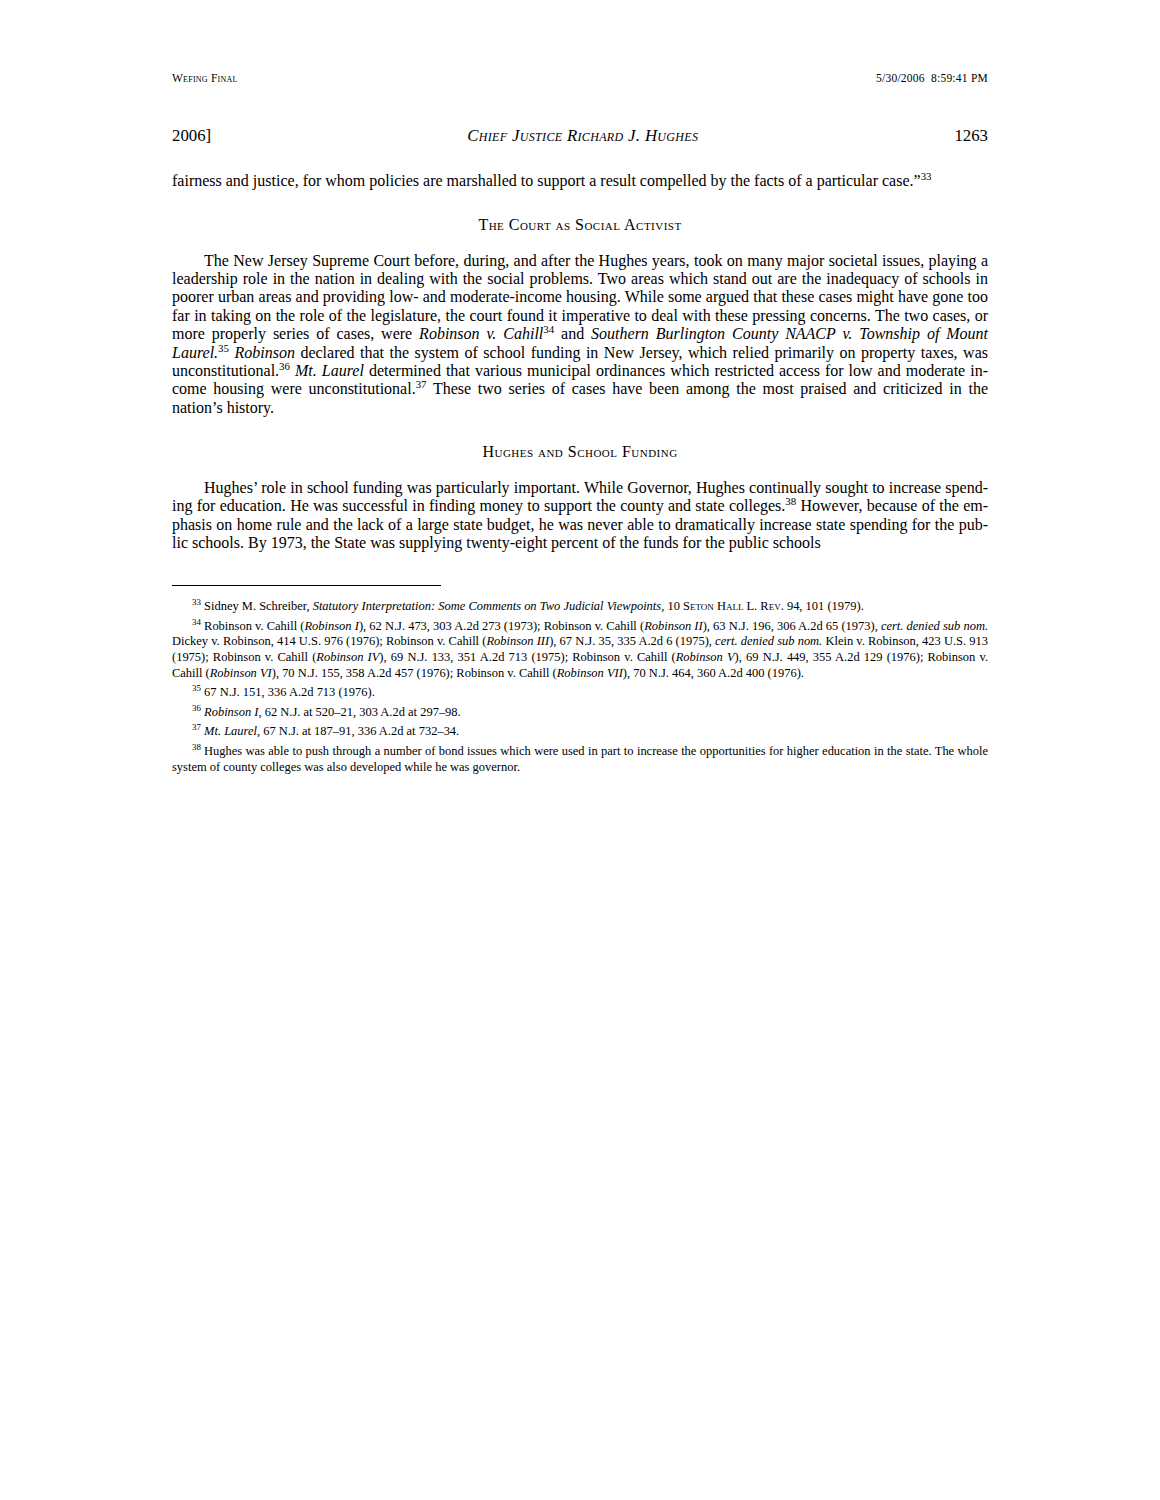Wefing Final 5/30/2006 8:59:41 PM
2006] Chief Justice Richard J. Hughes 1263
fairness and justice, for whom policies are marshalled to support a result compelled by the facts of a particular case.”33
The Court as Social Activist
The New Jersey Supreme Court before, during, and after the Hughes years, took on many major societal issues, playing a leadership role in the nation in dealing with the social problems. Two areas which stand out are the inadequacy of schools in poorer urban areas and providing low- and moderate-income housing. While some argued that these cases might have gone too far in taking on the role of the legislature, the court found it imperative to deal with these pressing concerns. The two cases, or more properly series of cases, were Robinson v. Cahill34 and Southern Burlington County NAACP v. Township of Mount Laurel.35 Robinson declared that the system of school funding in New Jersey, which relied primarily on property taxes, was unconstitutional.36 Mt. Laurel determined that various municipal ordinances which restricted access for low and moderate income housing were unconstitutional.37 These two series of cases have been among the most praised and criticized in the nation’s history.
Hughes and School Funding
Hughes’ role in school funding was particularly important. While Governor, Hughes continually sought to increase spending for education. He was successful in finding money to support the county and state colleges.38 However, because of the emphasis on home rule and the lack of a large state budget, he was never able to dramatically increase state spending for the public schools. By 1973, the State was supplying twenty-eight percent of the funds for the public schools
33 Sidney M. Schreiber, Statutory Interpretation: Some Comments on Two Judicial Viewpoints, 10 Seton Hall L. Rev. 94, 101 (1979).
34 Robinson v. Cahill (Robinson I), 62 N.J. 473, 303 A.2d 273 (1973); Robinson v. Cahill (Robinson II), 63 N.J. 196, 306 A.2d 65 (1973), cert. denied sub nom. Dickey v. Robinson, 414 U.S. 976 (1976); Robinson v. Cahill (Robinson III), 67 N.J. 35, 335 A.2d 6 (1975), cert. denied sub nom. Klein v. Robinson, 423 U.S. 913 (1975); Robinson v. Cahill (Robinson IV), 69 N.J. 133, 351 A.2d 713 (1975); Robinson v. Cahill (Robinson V), 69 N.J. 449, 355 A.2d 129 (1976); Robinson v. Cahill (Robinson VI), 70 N.J. 155, 358 A.2d 457 (1976); Robinson v. Cahill (Robinson VII), 70 N.J. 464, 360 A.2d 400 (1976).
3567 N.J. 151, 336 A.2d 713 (1976).
36 Robinson I, 62 N.J. at 520–21, 303 A.2d at 297–98.
37 Mt. Laurel, 67 N.J. at 187–91, 336 A.2d at 732–34.
38 Hughes was able to push through a number of bond issues which were used in part to increase the opportunities for higher education in the state. The whole system of county colleges was also developed while he was governor.